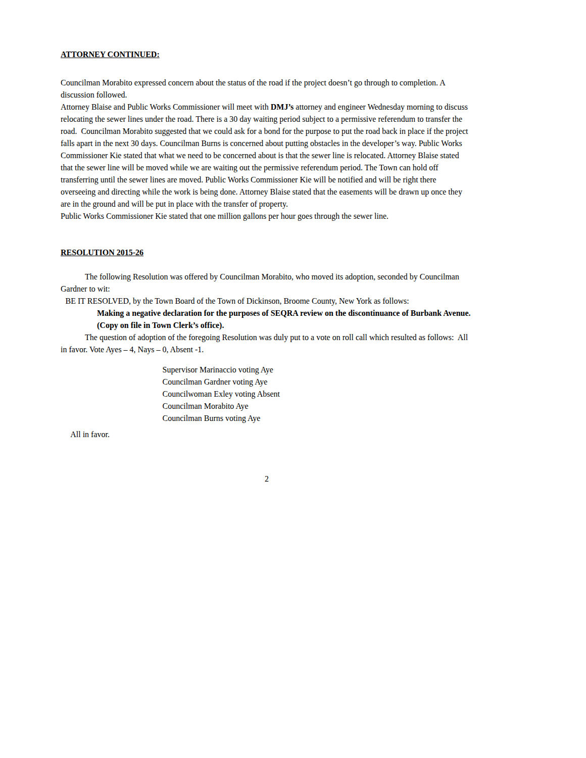ATTORNEY CONTINUED:
Councilman Morabito expressed concern about the status of the road if the project doesn’t go through to completion. A discussion followed.
Attorney Blaise and Public Works Commissioner will meet with DMJ’s attorney and engineer Wednesday morning to discuss relocating the sewer lines under the road. There is a 30 day waiting period subject to a permissive referendum to transfer the road. Councilman Morabito suggested that we could ask for a bond for the purpose to put the road back in place if the project falls apart in the next 30 days. Councilman Burns is concerned about putting obstacles in the developer’s way. Public Works Commissioner Kie stated that what we need to be concerned about is that the sewer line is relocated. Attorney Blaise stated that the sewer line will be moved while we are waiting out the permissive referendum period. The Town can hold off transferring until the sewer lines are moved. Public Works Commissioner Kie will be notified and will be right there overseeing and directing while the work is being done. Attorney Blaise stated that the easements will be drawn up once they are in the ground and will be put in place with the transfer of property.
Public Works Commissioner Kie stated that one million gallons per hour goes through the sewer line.
RESOLUTION 2015-26
The following Resolution was offered by Councilman Morabito, who moved its adoption, seconded by Councilman Gardner to wit:
BE IT RESOLVED, by the Town Board of the Town of Dickinson, Broome County, New York as follows:
Making a negative declaration for the purposes of SEQRA review on the discontinuance of Burbank Avenue.
(Copy on file in Town Clerk’s office).
The question of adoption of the foregoing Resolution was duly put to a vote on roll call which resulted as follows: All in favor. Vote Ayes – 4, Nays – 0, Absent -1.
Supervisor Marinaccio voting Aye
Councilman Gardner voting Aye
Councilwoman Exley voting Absent
Councilman Morabito Aye
Councilman Burns voting Aye
All in favor.
2